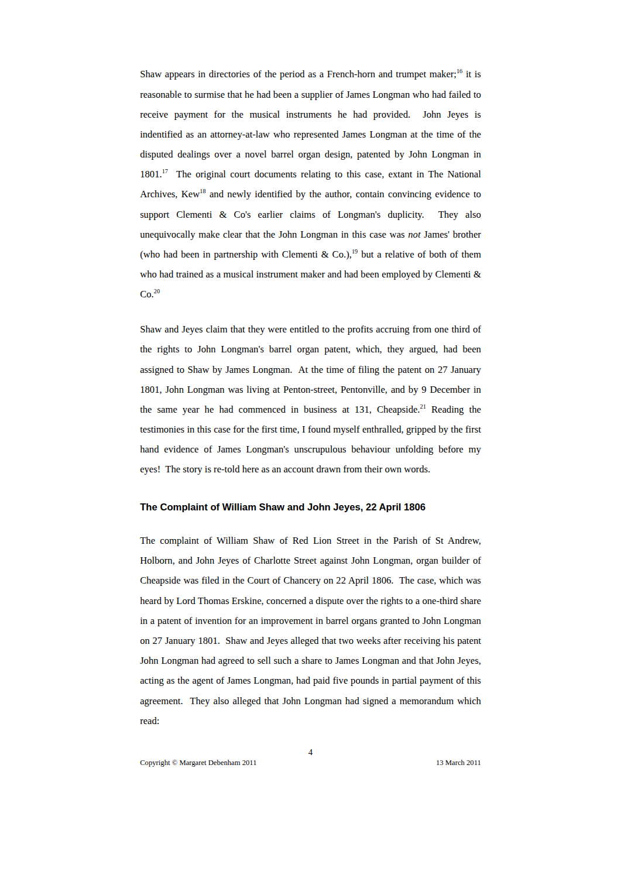Shaw appears in directories of the period as a French-horn and trumpet maker;16 it is reasonable to surmise that he had been a supplier of James Longman who had failed to receive payment for the musical instruments he had provided. John Jeyes is indentified as an attorney-at-law who represented James Longman at the time of the disputed dealings over a novel barrel organ design, patented by John Longman in 1801.17 The original court documents relating to this case, extant in The National Archives, Kew18 and newly identified by the author, contain convincing evidence to support Clementi & Co's earlier claims of Longman's duplicity. They also unequivocally make clear that the John Longman in this case was not James' brother (who had been in partnership with Clementi & Co.),19 but a relative of both of them who had trained as a musical instrument maker and had been employed by Clementi & Co.20
Shaw and Jeyes claim that they were entitled to the profits accruing from one third of the rights to John Longman's barrel organ patent, which, they argued, had been assigned to Shaw by James Longman. At the time of filing the patent on 27 January 1801, John Longman was living at Penton-street, Pentonville, and by 9 December in the same year he had commenced in business at 131, Cheapside.21 Reading the testimonies in this case for the first time, I found myself enthralled, gripped by the first hand evidence of James Longman's unscrupulous behaviour unfolding before my eyes! The story is re-told here as an account drawn from their own words.
The Complaint of William Shaw and John Jeyes, 22 April 1806
The complaint of William Shaw of Red Lion Street in the Parish of St Andrew, Holborn, and John Jeyes of Charlotte Street against John Longman, organ builder of Cheapside was filed in the Court of Chancery on 22 April 1806. The case, which was heard by Lord Thomas Erskine, concerned a dispute over the rights to a one-third share in a patent of invention for an improvement in barrel organs granted to John Longman on 27 January 1801. Shaw and Jeyes alleged that two weeks after receiving his patent John Longman had agreed to sell such a share to James Longman and that John Jeyes, acting as the agent of James Longman, had paid five pounds in partial payment of this agreement. They also alleged that John Longman had signed a memorandum which read:
4
Copyright © Margaret Debenham 2011 13 March 2011